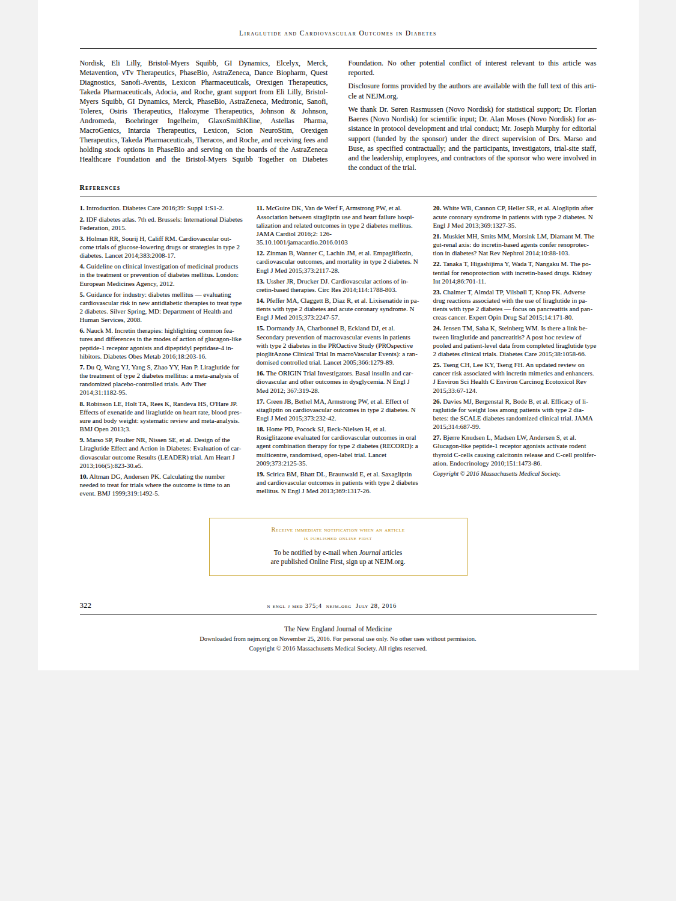Liraglutide and Cardiovascular Outcomes in Diabetes
Nordisk, Eli Lilly, Bristol-Myers Squibb, GI Dynamics, Elcelyx, Merck, Metavention, vTv Therapeutics, PhaseBio, AstraZeneca, Dance Biopharm, Quest Diagnostics, Sanofi-Aventis, Lexicon Pharmaceuticals, Orexigen Therapeutics, Takeda Pharmaceuticals, Adocia, and Roche, grant support from Eli Lilly, Bristol-Myers Squibb, GI Dynamics, Merck, PhaseBio, AstraZeneca, Medtronic, Sanofi, Tolerex, Osiris Therapeutics, Halozyme Therapeutics, Johnson & Johnson, Andromeda, Boehringer Ingelheim, GlaxoSmithKline, Astellas Pharma, MacroGenics, Intarcia Therapeutics, Lexicon, Scion NeuroStim, Orexigen Therapeutics, Takeda Pharmaceuticals, Theracos, and Roche, and receiving fees and holding stock options in PhaseBio and serving on the boards of the AstraZeneca Healthcare Foundation and the Bristol-Myers Squibb Together on Diabetes Foundation. No other potential conflict of interest relevant to this article was reported.
Disclosure forms provided by the authors are available with the full text of this article at NEJM.org.
We thank Dr. Søren Rasmussen (Novo Nordisk) for statistical support; Dr. Florian Baeres (Novo Nordisk) for scientific input; Dr. Alan Moses (Novo Nordisk) for assistance in protocol development and trial conduct; Mr. Joseph Murphy for editorial support (funded by the sponsor) under the direct supervision of Drs. Marso and Buse, as specified contractually; and the participants, investigators, trial-site staff, and the leadership, employees, and contractors of the sponsor who were involved in the conduct of the trial.
References
1. Introduction. Diabetes Care 2016;39: Suppl 1:S1-2.
2. IDF diabetes atlas. 7th ed. Brussels: International Diabetes Federation, 2015.
3. Holman RR, Sourij H, Califf RM. Cardiovascular outcome trials of glucose-lowering drugs or strategies in type 2 diabetes. Lancet 2014;383:2008-17.
4. Guideline on clinical investigation of medicinal products in the treatment or prevention of diabetes mellitus. London: European Medicines Agency, 2012.
5. Guidance for industry: diabetes mellitus — evaluating cardiovascular risk in new antidiabetic therapies to treat type 2 diabetes. Silver Spring, MD: Department of Health and Human Services, 2008.
6. Nauck M. Incretin therapies: highlighting common features and differences in the modes of action of glucagon-like peptide-1 receptor agonists and dipeptidyl peptidase-4 inhibitors. Diabetes Obes Metab 2016;18:203-16.
7. Du Q, Wang YJ, Yang S, Zhao YY, Han P. Liraglutide for the treatment of type 2 diabetes mellitus: a meta-analysis of randomized placebo-controlled trials. Adv Ther 2014;31:1182-95.
8. Robinson LE, Holt TA, Rees K, Randeva HS, O'Hare JP. Effects of exenatide and liraglutide on heart rate, blood pressure and body weight: systematic review and meta-analysis. BMJ Open 2013;3.
9. Marso SP, Poulter NR, Nissen SE, et al. Design of the Liraglutide Effect and Action in Diabetes: Evaluation of cardiovascular outcome Results (LEADER) trial. Am Heart J 2013;166(5):823-30.e5.
10. Altman DG, Andersen PK. Calculating the number needed to treat for trials where the outcome is time to an event. BMJ 1999;319:1492-5.
11. McGuire DK, Van de Werf F, Armstrong PW, et al. Association between sitagliptin use and heart failure hospitalization and related outcomes in type 2 diabetes mellitus. JAMA Cardiol 2016;2: 126-35.10.1001/jamacardio.2016.0103
12. Zinman B, Wanner C, Lachin JM, et al. Empagliflozin, cardiovascular outcomes, and mortality in type 2 diabetes. N Engl J Med 2015;373:2117-28.
13. Ussher JR, Drucker DJ. Cardiovascular actions of incretin-based therapies. Circ Res 2014;114:1788-803.
14. Pfeffer MA, Claggett B, Diaz R, et al. Lixisenatide in patients with type 2 diabetes and acute coronary syndrome. N Engl J Med 2015;373:2247-57.
15. Dormandy JA, Charbonnel B, Eckland DJ, et al. Secondary prevention of macrovascular events in patients with type 2 diabetes in the PROactive Study (PROspective pioglitAzone Clinical Trial In macroVascular Events): a randomised controlled trial. Lancet 2005;366:1279-89.
16. The ORIGIN Trial Investigators. Basal insulin and cardiovascular and other outcomes in dysglycemia. N Engl J Med 2012; 367:319-28.
17. Green JB, Bethel MA, Armstrong PW, et al. Effect of sitagliptin on cardiovascular outcomes in type 2 diabetes. N Engl J Med 2015;373:232-42.
18. Home PD, Pocock SJ, Beck-Nielsen H, et al. Rosiglitazone evaluated for cardiovascular outcomes in oral agent combination therapy for type 2 diabetes (RECORD): a multicentre, randomised, open-label trial. Lancet 2009;373:2125-35.
19. Scirica BM, Bhatt DL, Braunwald E, et al. Saxagliptin and cardiovascular outcomes in patients with type 2 diabetes mellitus. N Engl J Med 2013;369:1317-26.
20. White WB, Cannon CP, Heller SR, et al. Alogliptin after acute coronary syndrome in patients with type 2 diabetes. N Engl J Med 2013;369:1327-35.
21. Muskiet MH, Smits MM, Morsink LM, Diamant M. The gut-renal axis: do incretin-based agents confer renoprotection in diabetes? Nat Rev Nephrol 2014;10:88-103.
22. Tanaka T, Higashijima Y, Wada T, Nangaku M. The potential for renoprotection with incretin-based drugs. Kidney Int 2014;86:701-11.
23. Chalmer T, Almdal TP, Vilsbøll T, Knop FK. Adverse drug reactions associated with the use of liraglutide in patients with type 2 diabetes — focus on pancreatitis and pancreas cancer. Expert Opin Drug Saf 2015;14:171-80.
24. Jensen TM, Saha K, Steinberg WM. Is there a link between liraglutide and pancreatitis? A post hoc review of pooled and patient-level data from completed liraglutide type 2 diabetes clinical trials. Diabetes Care 2015;38:1058-66.
25. Tseng CH, Lee KY, Tseng FH. An updated review on cancer risk associated with incretin mimetics and enhancers. J Environ Sci Health C Environ Carcinog Ecotoxicol Rev 2015;33:67-124.
26. Davies MJ, Bergenstal R, Bode B, et al. Efficacy of liraglutide for weight loss among patients with type 2 diabetes: the SCALE diabetes randomized clinical trial. JAMA 2015;314:687-99.
27. Bjerre Knudsen L, Madsen LW, Andersen S, et al. Glucagon-like peptide-1 receptor agonists activate rodent thyroid C-cells causing calcitonin release and C-cell proliferation. Endocrinology 2010;151:1473-86.
Copyright © 2016 Massachusetts Medical Society.
Receive immediate notification when an article
is published online first
To be notified by e-mail when Journal articles
are published Online First, sign up at NEJM.org.
322 n engl j med 375;4 nejm.org July 28, 2016
The New England Journal of Medicine
Downloaded from nejm.org on November 25, 2016. For personal use only. No other uses without permission.
Copyright © 2016 Massachusetts Medical Society. All rights reserved.